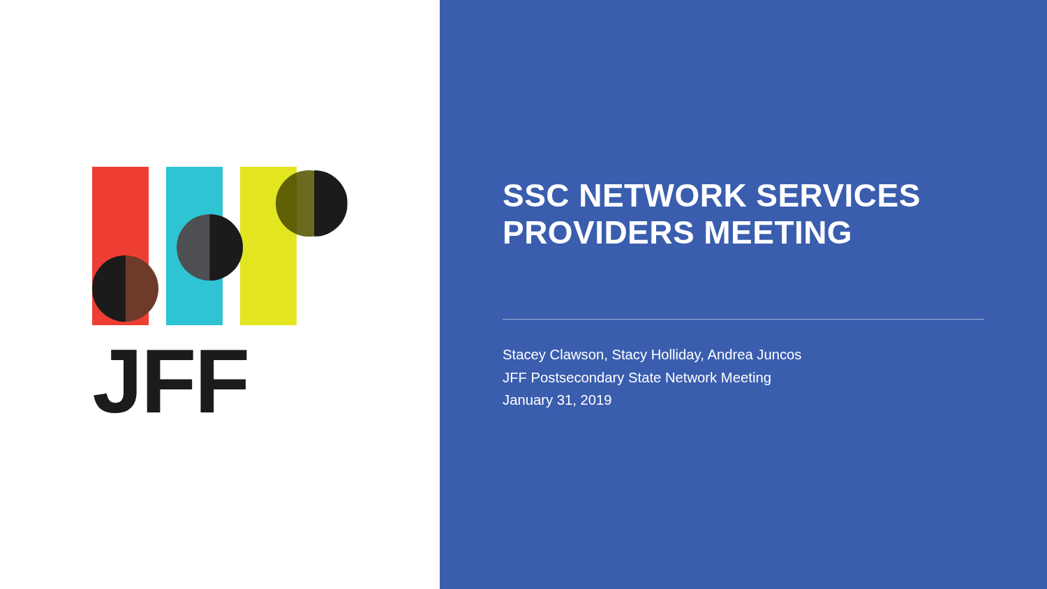JFF
SSC Network Services Providers Meeting
Stacey Clawson, Stacy Holliday, Andrea Juncos
JFF Postsecondary State Network Meeting
January 31, 2019